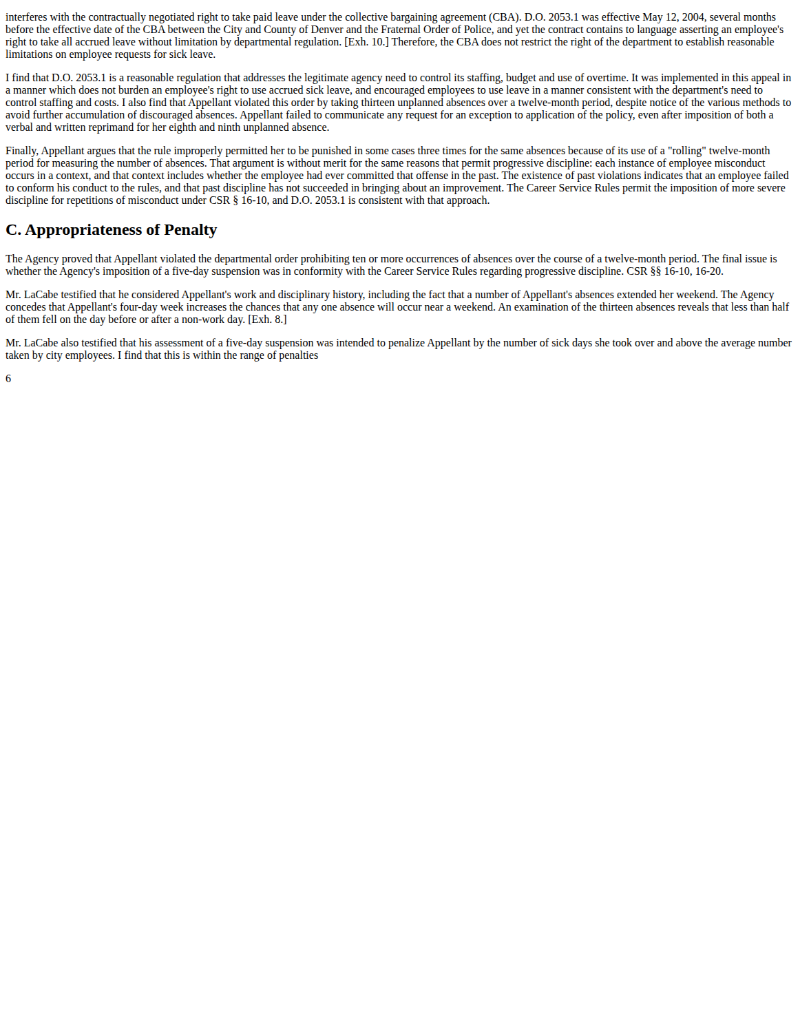interferes with the contractually negotiated right to take paid leave under the collective bargaining agreement (CBA). D.O. 2053.1 was effective May 12, 2004, several months before the effective date of the CBA between the City and County of Denver and the Fraternal Order of Police, and yet the contract contains to language asserting an employee's right to take all accrued leave without limitation by departmental regulation. [Exh. 10.] Therefore, the CBA does not restrict the right of the department to establish reasonable limitations on employee requests for sick leave.
I find that D.O. 2053.1 is a reasonable regulation that addresses the legitimate agency need to control its staffing, budget and use of overtime. It was implemented in this appeal in a manner which does not burden an employee's right to use accrued sick leave, and encouraged employees to use leave in a manner consistent with the department's need to control staffing and costs. I also find that Appellant violated this order by taking thirteen unplanned absences over a twelve-month period, despite notice of the various methods to avoid further accumulation of discouraged absences. Appellant failed to communicate any request for an exception to application of the policy, even after imposition of both a verbal and written reprimand for her eighth and ninth unplanned absence.
Finally, Appellant argues that the rule improperly permitted her to be punished in some cases three times for the same absences because of its use of a "rolling" twelve-month period for measuring the number of absences. That argument is without merit for the same reasons that permit progressive discipline: each instance of employee misconduct occurs in a context, and that context includes whether the employee had ever committed that offense in the past. The existence of past violations indicates that an employee failed to conform his conduct to the rules, and that past discipline has not succeeded in bringing about an improvement. The Career Service Rules permit the imposition of more severe discipline for repetitions of misconduct under CSR § 16-10, and D.O. 2053.1 is consistent with that approach.
C. Appropriateness of Penalty
The Agency proved that Appellant violated the departmental order prohibiting ten or more occurrences of absences over the course of a twelve-month period. The final issue is whether the Agency's imposition of a five-day suspension was in conformity with the Career Service Rules regarding progressive discipline. CSR §§ 16-10, 16-20.
Mr. LaCabe testified that he considered Appellant's work and disciplinary history, including the fact that a number of Appellant's absences extended her weekend. The Agency concedes that Appellant's four-day week increases the chances that any one absence will occur near a weekend. An examination of the thirteen absences reveals that less than half of them fell on the day before or after a non-work day. [Exh. 8.]
Mr. LaCabe also testified that his assessment of a five-day suspension was intended to penalize Appellant by the number of sick days she took over and above the average number taken by city employees. I find that this is within the range of penalties
6